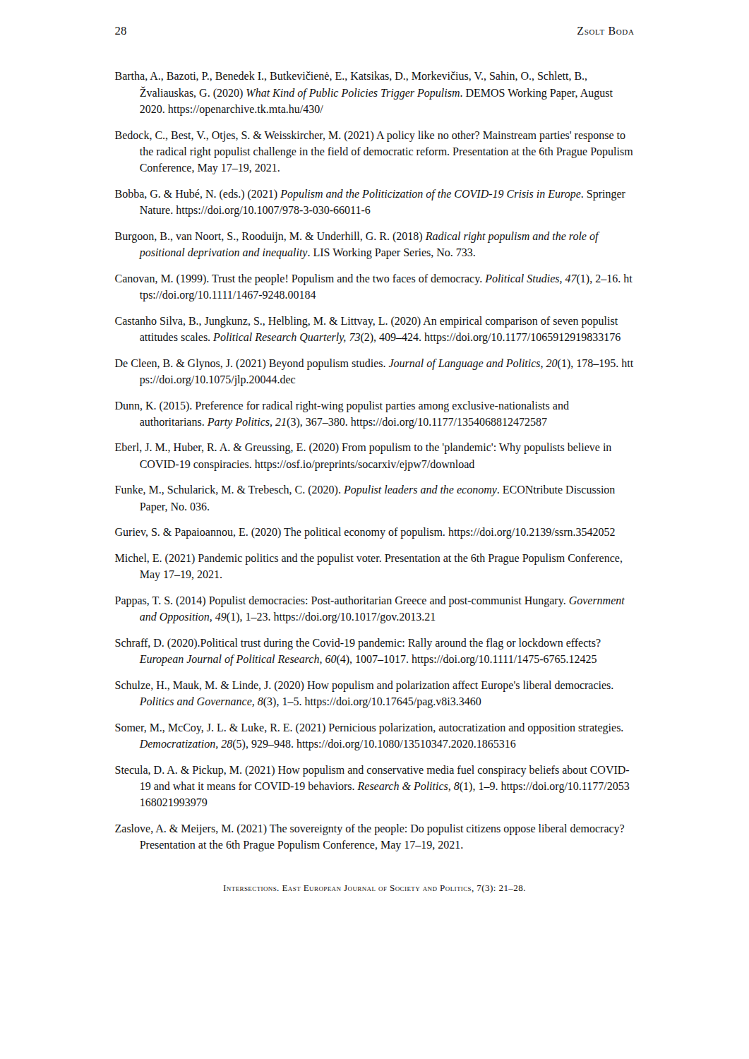28 Zsolt Boda
Bartha, A., Bazoti, P., Benedek I., Butkevičienė, E., Katsikas, D., Morkevičius, V., Sahin, O., Schlett, B., Žvaliauskas, G. (2020) What Kind of Public Policies Trigger Populism. DEMOS Working Paper, August 2020. https://openarchive.tk.mta.hu/430/
Bedock, C., Best, V., Otjes, S. & Weisskircher, M. (2021) A policy like no other? Mainstream parties' response to the radical right populist challenge in the field of democratic reform. Presentation at the 6th Prague Populism Conference, May 17–19, 2021.
Bobba, G. & Hubé, N. (eds.) (2021) Populism and the Politicization of the COVID-19 Crisis in Europe. Springer Nature. https://doi.org/10.1007/978-3-030-66011-6
Burgoon, B., van Noort, S., Rooduijn, M. & Underhill, G. R. (2018) Radical right populism and the role of positional deprivation and inequality. LIS Working Paper Series, No. 733.
Canovan, M. (1999). Trust the people! Populism and the two faces of democracy. Political Studies, 47(1), 2–16. https://doi.org/10.1111/1467-9248.00184
Castanho Silva, B., Jungkunz, S., Helbling, M. & Littvay, L. (2020) An empirical comparison of seven populist attitudes scales. Political Research Quarterly, 73(2), 409–424. https://doi.org/10.1177/1065912919833176
De Cleen, B. & Glynos, J. (2021) Beyond populism studies. Journal of Language and Politics, 20(1), 178–195. https://doi.org/10.1075/jlp.20044.dec
Dunn, K. (2015). Preference for radical right-wing populist parties among exclusive-nationalists and authoritarians. Party Politics, 21(3), 367–380. https://doi.org/10.1177/1354068812472587
Eberl, J. M., Huber, R. A. & Greussing, E. (2020) From populism to the 'plandemic': Why populists believe in COVID-19 conspiracies. https://osf.io/preprints/socarxiv/ejpw7/download
Funke, M., Schularick, M. & Trebesch, C. (2020). Populist leaders and the economy. ECONtribute Discussion Paper, No. 036.
Guriev, S. & Papaioannou, E. (2020) The political economy of populism. https://doi.org/10.2139/ssrn.3542052
Michel, E. (2021) Pandemic politics and the populist voter. Presentation at the 6th Prague Populism Conference, May 17–19, 2021.
Pappas, T. S. (2014) Populist democracies: Post-authoritarian Greece and post-communist Hungary. Government and Opposition, 49(1), 1–23. https://doi.org/10.1017/gov.2013.21
Schraff, D. (2020).Political trust during the Covid-19 pandemic: Rally around the flag or lockdown effects? European Journal of Political Research, 60(4), 1007–1017. https://doi.org/10.1111/1475-6765.12425
Schulze, H., Mauk, M. & Linde, J. (2020) How populism and polarization affect Europe's liberal democracies. Politics and Governance, 8(3), 1–5. https://doi.org/10.17645/pag.v8i3.3460
Somer, M., McCoy, J. L. & Luke, R. E. (2021) Pernicious polarization, autocratization and opposition strategies. Democratization, 28(5), 929–948. https://doi.org/10.1080/13510347.2020.1865316
Stecula, D. A. & Pickup, M. (2021) How populism and conservative media fuel conspiracy beliefs about COVID-19 and what it means for COVID-19 behaviors. Research & Politics, 8(1), 1–9. https://doi.org/10.1177/2053168021993979
Zaslove, A. & Meijers, M. (2021) The sovereignty of the people: Do populist citizens oppose liberal democracy? Presentation at the 6th Prague Populism Conference, May 17–19, 2021.
Intersections. East European Journal of Society and Politics, 7(3): 21–28.